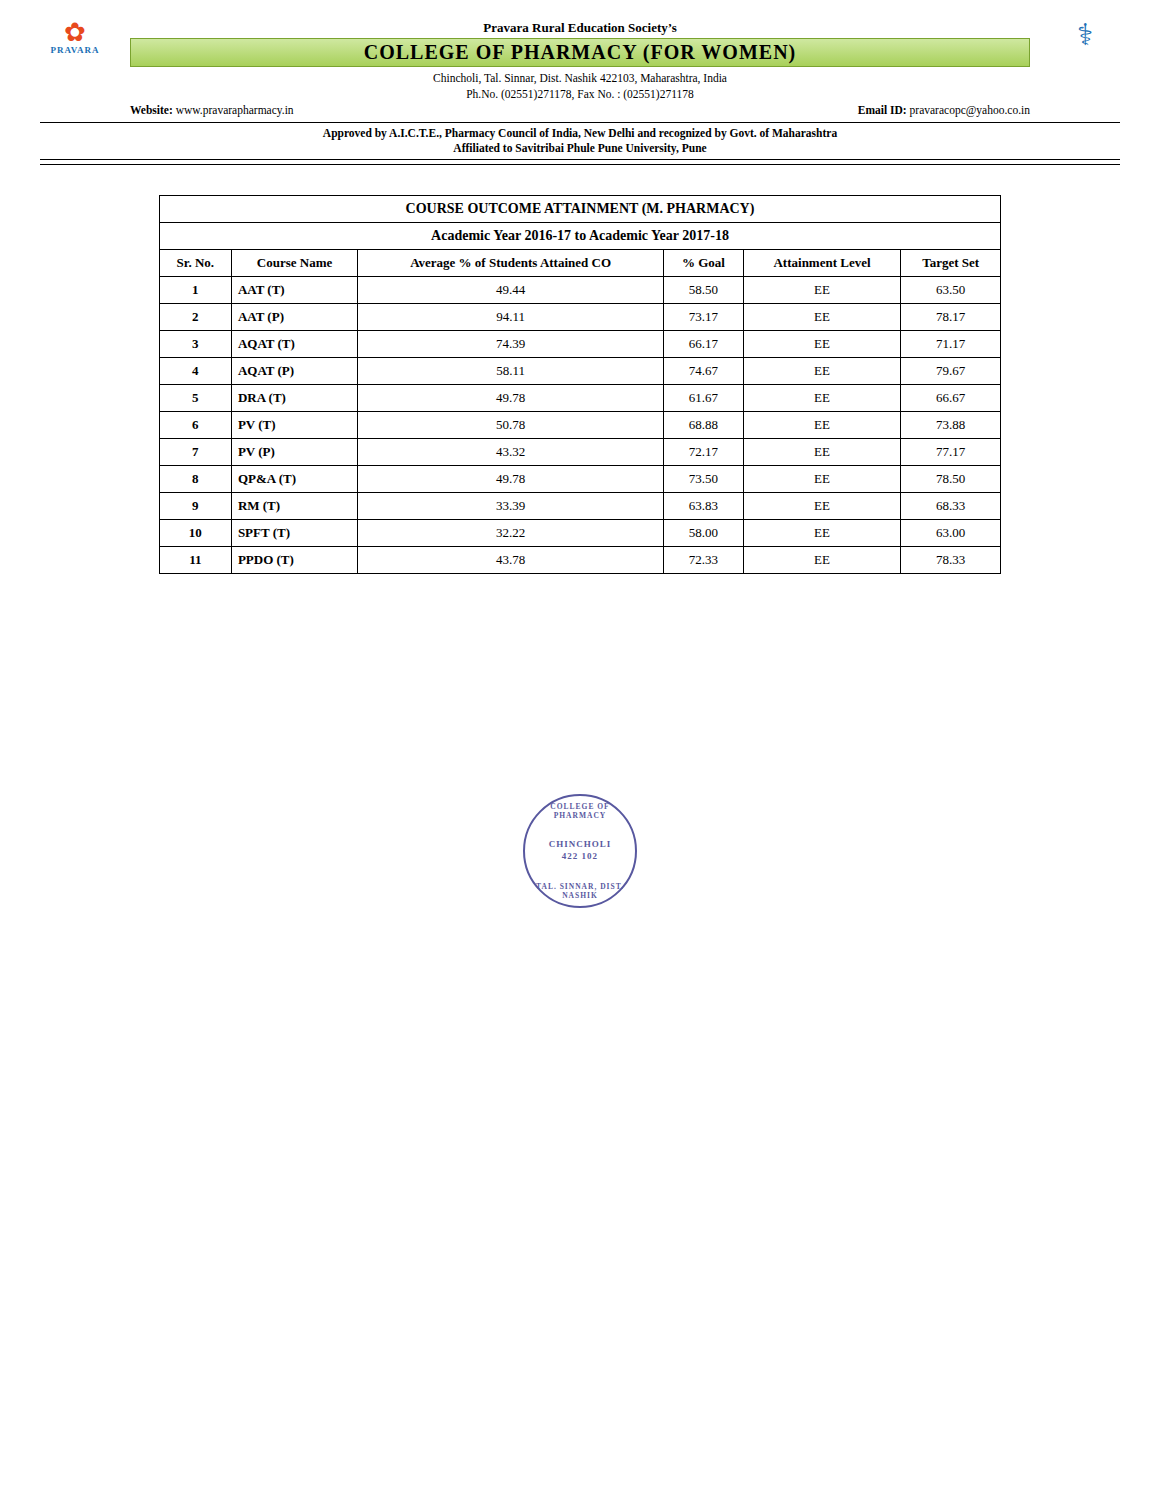✿ PRAVARA
⚕
Pravara Rural Education Society’s
COLLEGE OF PHARMACY (FOR WOMEN)
Chincholi, Tal. Sinnar, Dist. Nashik 422103, Maharashtra, India
Ph.No. (02551)271178, Fax No. : (02551)271178
Website: www.pravarapharmacy.in
Email ID: pravaracopc@yahoo.co.in
Approved by A.I.C.T.E., Pharmacy Council of India, New Delhi and recognized by Govt. of Maharashtra
Affiliated to Savitribai Phule Pune University, Pune
| COURSE OUTCOME ATTAINMENT (M. PHARMACY) |
| Academic Year 2016-17 to Academic Year 2017-18 |
| Sr. No. | Course Name | Average % of Students Attained CO | % Goal | Attainment Level | Target Set |
| 1 | AAT (T) | 49.44 | 58.50 | EE | 63.50 |
| 2 | AAT (P) | 94.11 | 73.17 | EE | 78.17 |
| 3 | AQAT (T) | 74.39 | 66.17 | EE | 71.17 |
| 4 | AQAT (P) | 58.11 | 74.67 | EE | 79.67 |
| 5 | DRA (T) | 49.78 | 61.67 | EE | 66.67 |
| 6 | PV (T) | 50.78 | 68.88 | EE | 73.88 |
| 7 | PV (P) | 43.32 | 72.17 | EE | 77.17 |
| 8 | QP&A (T) | 49.78 | 73.50 | EE | 78.50 |
| 9 | RM (T) | 33.39 | 63.83 | EE | 68.33 |
| 10 | SPFT (T) | 32.22 | 58.00 | EE | 63.00 |
| 11 | PPDO (T) | 43.78 | 72.33 | EE | 78.33 |
COLLEGE OF PHARMACY
CHINCHOLI
422 102
TAL. SINNAR, DIST. NASHIK